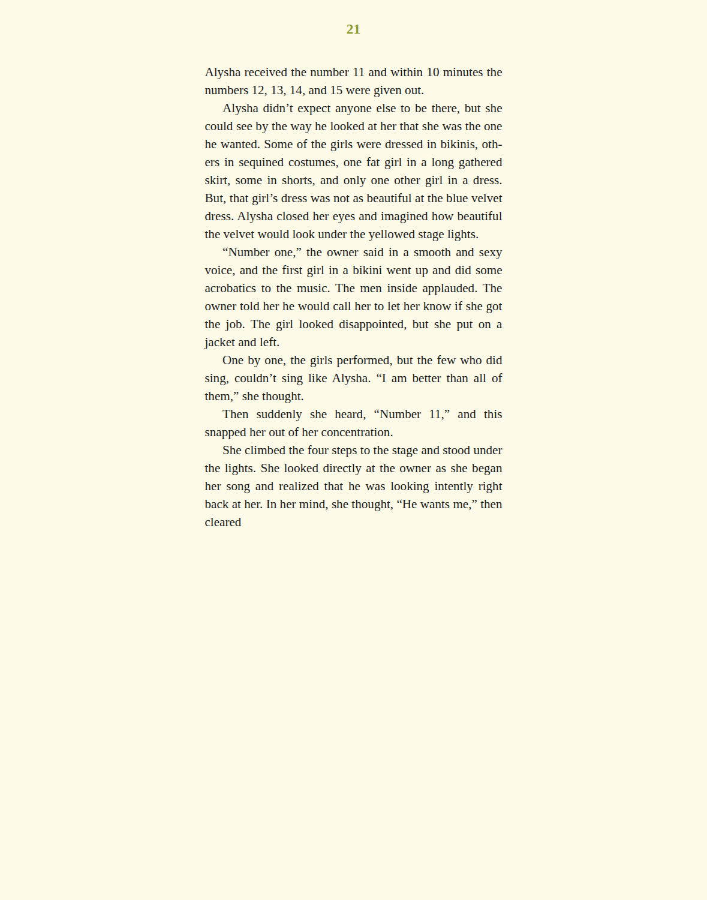21
Alysha received the number 11 and within 10 minutes the numbers 12, 13, 14, and 15 were given out.
Alysha didn’t expect anyone else to be there, but she could see by the way he looked at her that she was the one he wanted. Some of the girls were dressed in bikinis, others in sequined costumes, one fat girl in a long gathered skirt, some in shorts, and only one other girl in a dress. But, that girl’s dress was not as beautiful at the blue velvet dress. Alysha closed her eyes and imagined how beautiful the velvet would look under the yellowed stage lights.
“Number one,” the owner said in a smooth and sexy voice, and the first girl in a bikini went up and did some acrobatics to the music. The men inside applauded. The owner told her he would call her to let her know if she got the job. The girl looked disappointed, but she put on a jacket and left.
One by one, the girls performed, but the few who did sing, couldn’t sing like Alysha. “I am better than all of them,” she thought.
Then suddenly she heard, “Number 11,” and this snapped her out of her concentration.
She climbed the four steps to the stage and stood under the lights. She looked directly at the owner as she began her song and realized that he was looking intently right back at her. In her mind, she thought, “He wants me,” then cleared